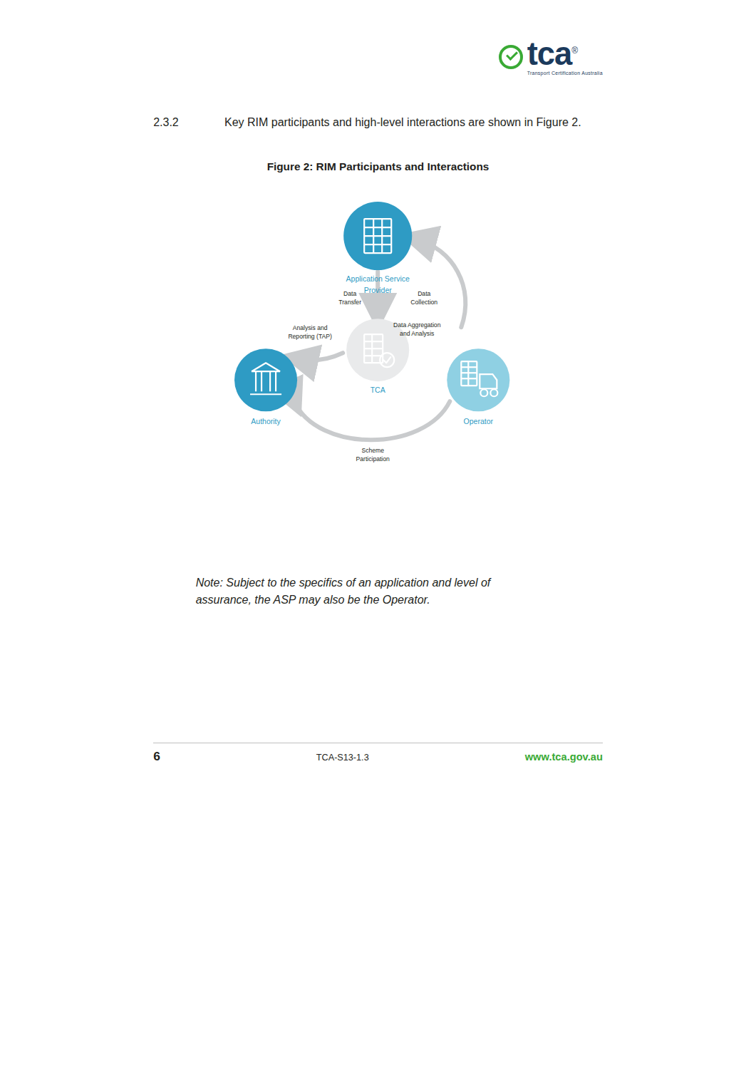tca®
Transport Certification Australia
2.3.2
Key RIM participants and high-level interactions are shown in Figure 2.
Figure 2: RIM Participants and Interactions
Application Service Provider TCA Authority Operator Data Transfer Data Collection Data Aggregation and Analysis Analysis and Reporting (TAP) Scheme Participation
Note: Subject to the specifics of an application and level of assurance, the ASP may also be the Operator.
6 TCA-S13-1.3 www.tca.gov.au